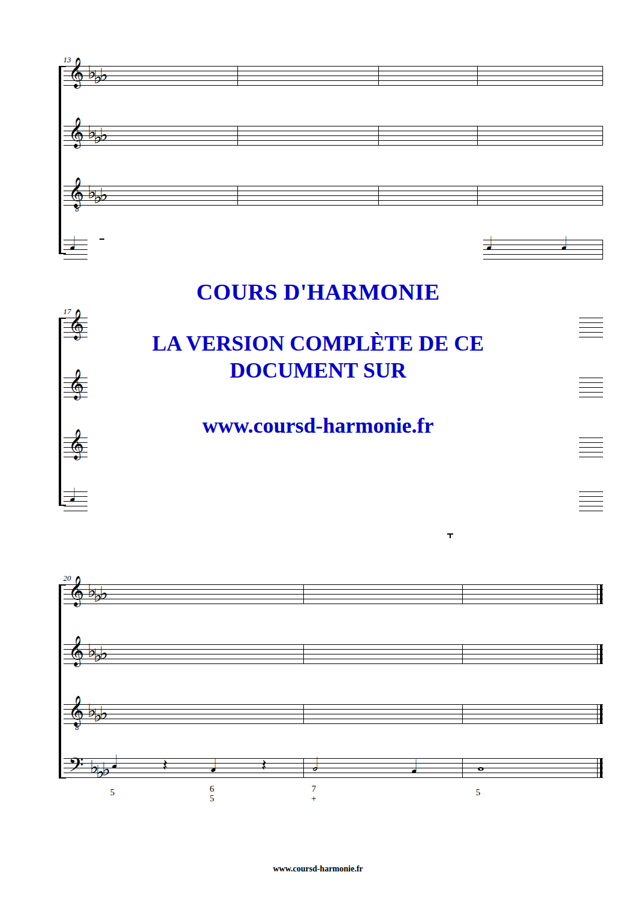SYSTEM 1 : measure 13
13
𝄞 ♭ ♭ ♭
𝄞 ♭ ♭ ♭
𝄞 8 ♭ ♭ ♭
𝅘𝅥 𝅘𝅥 𝅘𝅥
SYSTEM 2 : measure 17
17
𝄞
𝄞
𝄞
𝅘𝅥
OVERLAY ADVERTISEMENT
COURS D'HARMONIE
LA VERSION COMPLÈTE DE CE
DOCUMENT SUR
www.coursd-harmonie.fr
SYSTEM 3 : measure 20
20
𝄞 ♭ ♭ ♭
𝄞 ♭ ♭ ♭
𝄞 8 ♭ ♭ ♭
𝄢 ♭ ♭ ♭
𝅘𝅥 𝄽 𝅘𝅥 𝄽 𝅗𝅥 𝅘𝅥 𝅝
5
6
5
7
+
5
FOOTER
www.coursd-harmonie.fr